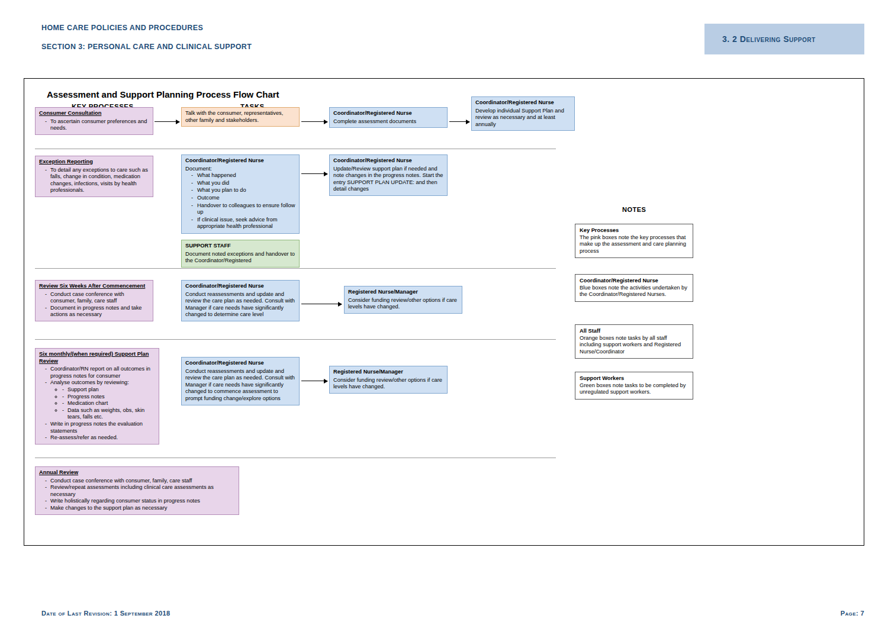Home Care Policies and Procedures
Section 3: Personal Care and Clinical Support
3. 2 Delivering Support
Assessment and Support Planning Process Flow Chart
KEY PROCESSES TASKS
Consumer Consultation
To ascertain consumer preferences and needs.
Talk with the consumer, representatives, other family and stakeholders.
Coordinator/Registered Nurse Complete assessment documents
Coordinator/Registered Nurse Develop individual Support Plan and review as necessary and at least annually
Exception Reporting
To detail any exceptions to care such as falls, change in condition, medication changes, infections, visits by health professionals.
Coordinator/Registered Nurse Document:
What happened
What you did
What you plan to do
Outcome
Handover to colleagues to ensure follow up
If clinical issue, seek advice from appropriate health professional
Coordinator/Registered Nurse Update/Review support plan if needed and note changes in the progress notes. Start the entry SUPPORT PLAN UPDATE: and then detail changes
SUPPORT STAFF Document noted exceptions and handover to the Coordinator/Registered
Review Six Weeks After Commencement
Conduct case conference with consumer, family, care staff
Document in progress notes and take actions as necessary
Coordinator/Registered Nurse Conduct reassessments and update and review the care plan as needed. Consult with Manager if care needs have significantly changed to determine care level
Registered Nurse/Manager Consider funding review/other options if care levels have changed.
Six monthly/(when required) Support Plan Review
Coordinator/RN report on all outcomes in progress notes for consumer
Analyse outcomes by reviewing:
Support plan
Progress notes
Medication chart
Data such as weights, obs, skin tears, falls etc.
Write in progress notes the evaluation statements
Re-assess/refer as needed.
Coordinator/Registered Nurse Conduct reassessments and update and review the care plan as needed. Consult with Manager if care needs have significantly changed to commence assessment to prompt funding change/explore options
Registered Nurse/Manager Consider funding review/other options if care levels have changed.
Annual Review
Conduct case conference with consumer, family, care staff
Review/repeat assessments including clinical care assessments as necessary
Write holistically regarding consumer status in progress notes
Make changes to the support plan as necessary
NOTES
Key Processes The pink boxes note the key processes that make up the assessment and care planning process
Coordinator/Registered Nurse Blue boxes note the activities undertaken by the Coordinator/Registered Nurses.
All Staff Orange boxes note tasks by all staff including support workers and Registered Nurse/Coordinator
Support Workers Green boxes note tasks to be completed by unregulated support workers.
Date of Last Revision: 1 September 2018
Page: 7